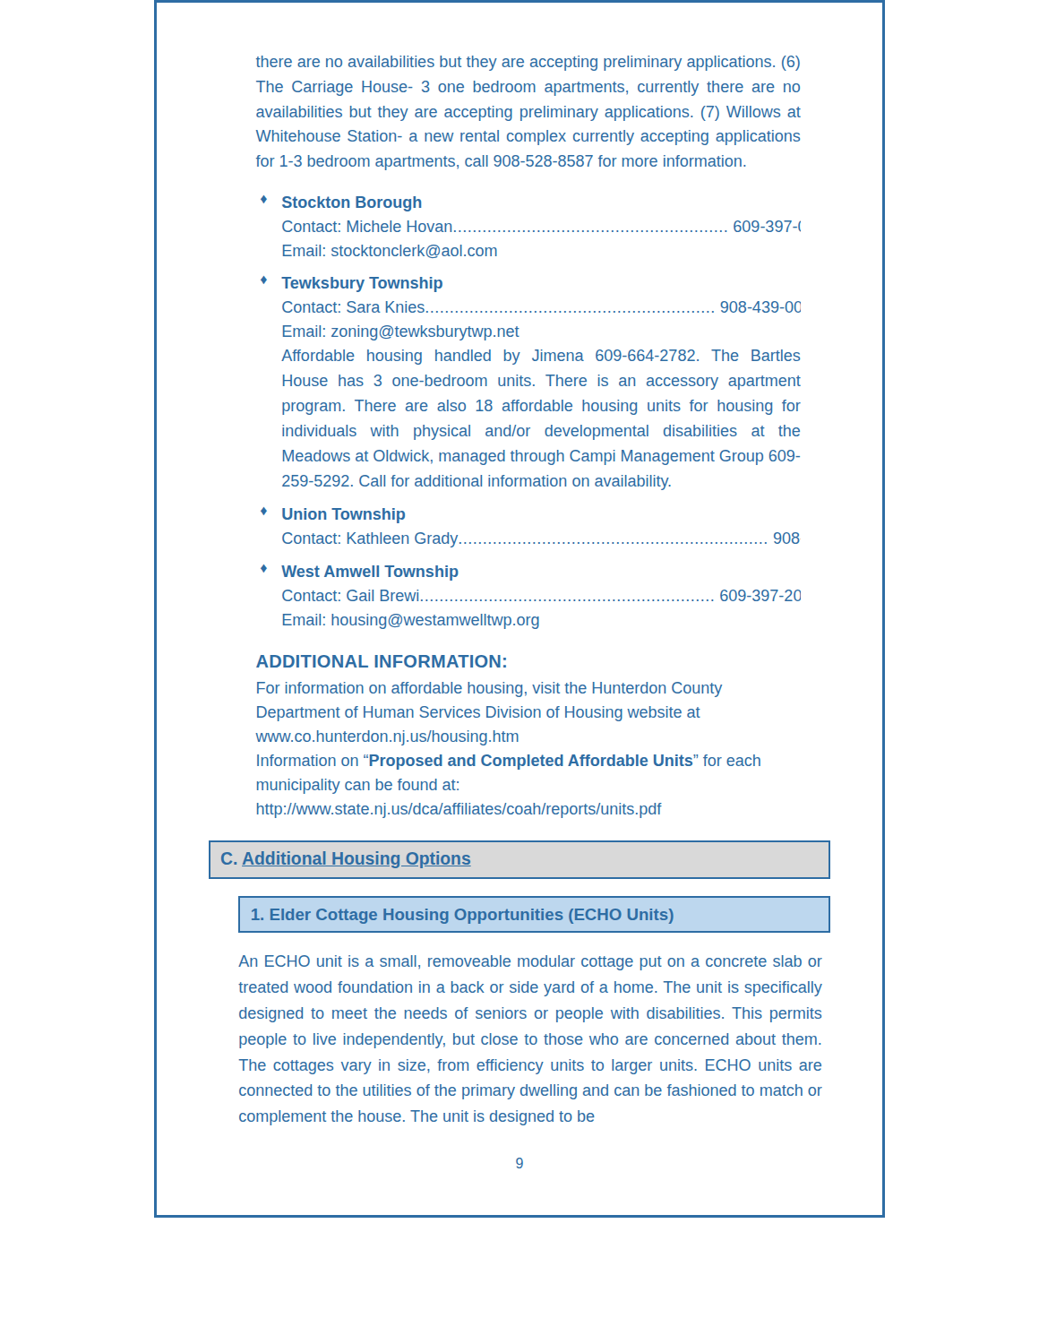there are no availabilities but they are accepting preliminary applications. (6) The Carriage House- 3 one bedroom apartments, currently there are no availabilities but they are accepting preliminary applications. (7) Willows at Whitehouse Station- a new rental complex currently accepting applications for 1-3 bedroom apartments, call 908-528-8587 for more information.
Stockton Borough Contact: Michele Hovan........................................................ 609-397-0070 ext 10 Email: stocktonclerk@aol.com
Tewksbury Township Contact: Sara Knies........................................................... 908-439-0022 ext 730 Email: zoning@tewksburytwp.net
Affordable housing handled by Jimena 609-664-2782. The Bartles House has 3 one-bedroom units. There is an accessory apartment program. There are also 18 affordable housing units for housing for individuals with physical and/or developmental disabilities at the Meadows at Oldwick, managed through Campi Management Group 609-259-5292. Call for additional information on availability.
Union Township Contact: Kathleen Grady............................................................... 908-735-8027
West Amwell Township Contact: Gail Brewi............................................................ 609-397-2054 ext 20 Email: housing@westamwelltwp.org
ADDITIONAL INFORMATION:
For information on affordable housing, visit the Hunterdon County Department of Human Services Division of Housing website at
www.co.hunterdon.nj.us/housing.htm
Information on “Proposed and Completed Affordable Units” for each municipality can be found at:
http://www.state.nj.us/dca/affiliates/coah/reports/units.pdf
C. Additional Housing Options
1. Elder Cottage Housing Opportunities (ECHO Units)
An ECHO unit is a small, removeable modular cottage put on a concrete slab or treated wood foundation in a back or side yard of a home. The unit is specifically designed to meet the needs of seniors or people with disabilities. This permits people to live independently, but close to those who are concerned about them. The cottages vary in size, from efficiency units to larger units. ECHO units are connected to the utilities of the primary dwelling and can be fashioned to match or complement the house. The unit is designed to be
9